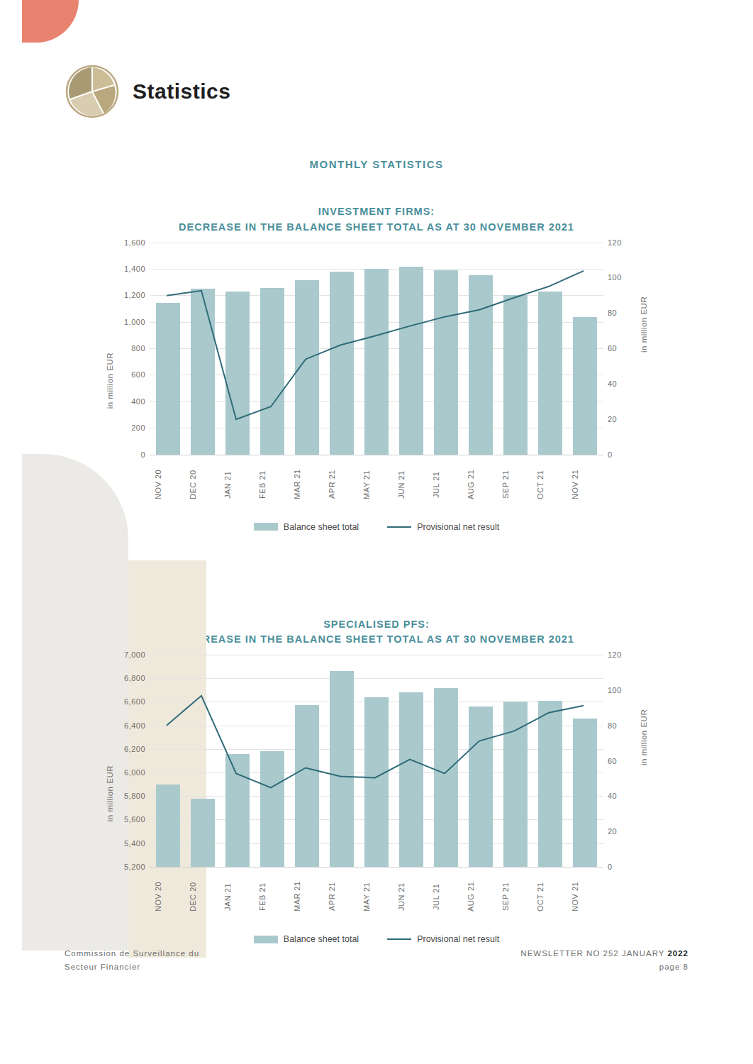Statistics
MONTHLY STATISTICS
INVESTMENT FIRMS:
DECREASE IN THE BALANCE SHEET TOTAL AS AT 30 NOVEMBER 2021
1,600
120
1,400
100
1,200
1,000
80
800
60
600
400
40
200
20
0
0
in million EUR
in million EUR
Nov 20 Dec 20 Jan 21 Feb 21 Mar 21 Apr 21 May 21 Jun 21 Jul 21 Aug 21 Sep 21 Oct 21 Nov 21
Balance sheet total
Provisional net result
SPECIALISED PFS:
DECREASE IN THE BALANCE SHEET TOTAL AS AT 30 NOVEMBER 2021
7,000
120
6,800
100
6,600
6,400
80
6,200
6,000
60
5,800
5,600
40
5,400
20
5,200
0
in million EUR
in million EUR
Nov 20 Dec 20 Jan 21 Feb 21 Mar 21 Apr 21 May 21 Jun 21 Jul 21 Aug 21 Sep 21 Oct 21 Nov 21
Balance sheet total
Provisional net result
Commission de Surveillance du
Secteur Financier
NEWSLETTER NO 252 JANUARY 2022
page 8